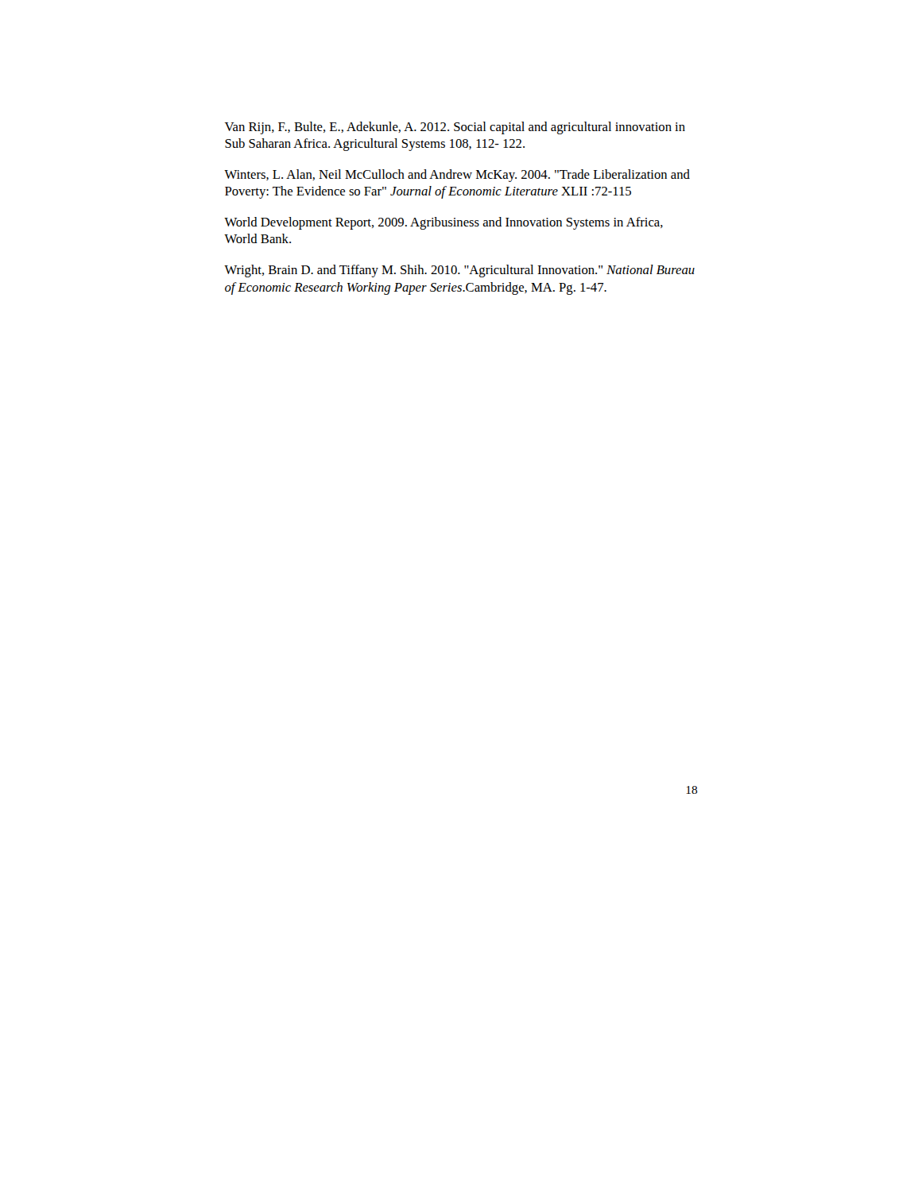Van Rijn, F., Bulte, E., Adekunle, A. 2012. Social capital and agricultural innovation in Sub Saharan Africa. Agricultural Systems 108, 112- 122.
Winters, L. Alan, Neil McCulloch and Andrew McKay. 2004. "Trade Liberalization and Poverty: The Evidence so Far" Journal of Economic Literature XLII :72-115
World Development Report, 2009. Agribusiness and Innovation Systems in Africa,
World Bank.
Wright, Brain D. and Tiffany M. Shih. 2010. "Agricultural Innovation." National Bureau of Economic Research Working Paper Series.Cambridge, MA. Pg. 1-47.
18